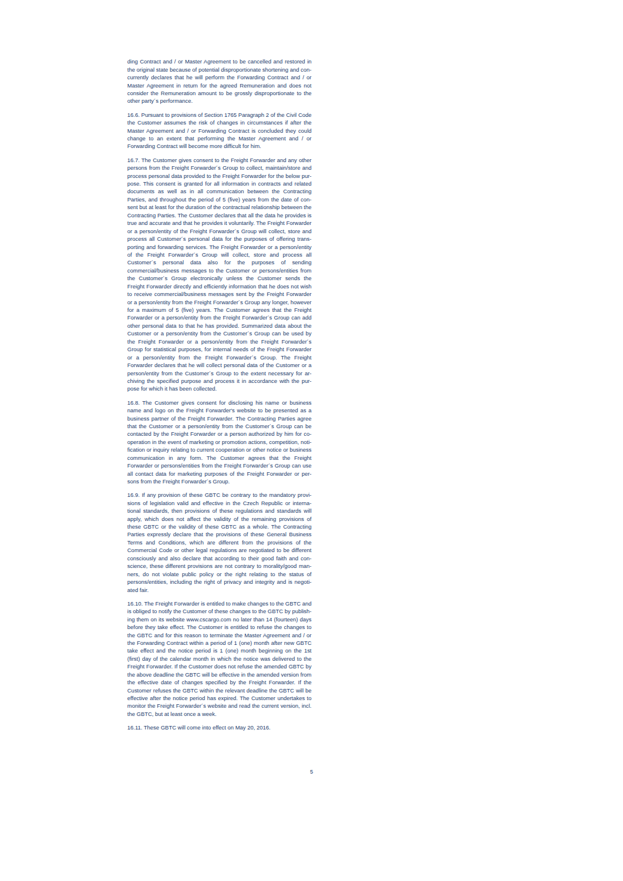ding Contract and / or Master Agreement to be cancelled and restored in the original state because of potential disproportionate shortening and concurrently declares that he will perform the Forwarding Contract and / or Master Agreement in return for the agreed Remuneration and does not consider the Remuneration amount to be grossly disproportionate to the other party´s performance.
16.6. Pursuant to provisions of Section 1765 Paragraph 2 of the Civil Code the Customer assumes the risk of changes in circumstances if after the Master Agreement and / or Forwarding Contract is concluded they could change to an extent that performing the Master Agreement and / or Forwarding Contract will become more difficult for him.
16.7. The Customer gives consent to the Freight Forwarder and any other persons from the Freight Forwarder´s Group to collect, maintain/store and process personal data provided to the Freight Forwarder for the below purpose. This consent is granted for all information in contracts and related documents as well as in all communication between the Contracting Parties, and throughout the period of 5 (five) years from the date of consent but at least for the duration of the contractual relationship between the Contracting Parties. The Customer declares that all the data he provides is true and accurate and that he provides it voluntarily. The Freight Forwarder or a person/entity of the Freight Forwarder´s Group will collect, store and process all Customer´s personal data for the purposes of offering transporting and forwarding services. The Freight Forwarder or a person/entity of the Freight Forwarder´s Group will collect, store and process all Customer´s personal data also for the purposes of sending commercial/business messages to the Customer or persons/entities from the Customer´s Group electronically unless the Customer sends the Freight Forwarder directly and efficiently information that he does not wish to receive commercial/business messages sent by the Freight Forwarder or a person/entity from the Freight Forwarder´s Group any longer, however for a maximum of 5 (five) years. The Customer agrees that the Freight Forwarder or a person/entity from the Freight Forwarder´s Group can add other personal data to that he has provided. Summarized data about the Customer or a person/entity from the Customer´s Group can be used by the Freight Forwarder or a person/entity from the Freight Forwarder´s Group for statistical purposes, for internal needs of the Freight Forwarder or a person/entity from the Freight Forwarder´s Group. The Freight Forwarder declares that he will collect personal data of the Customer or a person/entity from the Customer´s Group to the extent necessary for archiving the specified purpose and process it in accordance with the purpose for which it has been collected.
16.8. The Customer gives consent for disclosing his name or business name and logo on the Freight Forwarder's website to be presented as a business partner of the Freight Forwarder. The Contracting Parties agree that the Customer or a person/entity from the Customer´s Group can be contacted by the Freight Forwarder or a person authorized by him for co-operation in the event of marketing or promotion actions, competition, notification or inquiry relating to current cooperation or other notice or business communication in any form. The Customer agrees that the Freight Forwarder or persons/entities from the Freight Forwarder´s Group can use all contact data for marketing purposes of the Freight Forwarder or persons from the Freight Forwarder´s Group.
16.9. If any provision of these GBTC be contrary to the mandatory provisions of legislation valid and effective in the Czech Republic or international standards, then provisions of these regulations and standards will apply, which does not affect the validity of the remaining provisions of these GBTC or the validity of these GBTC as a whole. The Contracting Parties expressly declare that the provisions of these General Business Terms and Conditions, which are different from the provisions of the Commercial Code or other legal regulations are negotiated to be different consciously and also declare that according to their good faith and conscience, these different provisions are not contrary to morality/good manners, do not violate public policy or the right relating to the status of persons/entities, including the right of privacy and integrity and is negotiated fair.
16.10. The Freight Forwarder is entitled to make changes to the GBTC and is obliged to notify the Customer of these changes to the GBTC by publishing them on its website www.cscargo.com no later than 14 (fourteen) days before they take effect. The Customer is entitled to refuse the changes to the GBTC and for this reason to terminate the Master Agreement and / or the Forwarding Contract within a period of 1 (one) month after new GBTC take effect and the notice period is 1 (one) month beginning on the 1st (first) day of the calendar month in which the notice was delivered to the Freight Forwarder. If the Customer does not refuse the amended GBTC by the above deadline the GBTC will be effective in the amended version from the effective date of changes specified by the Freight Forwarder. If the Customer refuses the GBTC within the relevant deadline the GBTC will be effective after the notice period has expired. The Customer undertakes to monitor the Freight Forwarder´s website and read the current version, incl. the GBTC, but at least once a week.
16.11. These GBTC will come into effect on May 20, 2016.
5